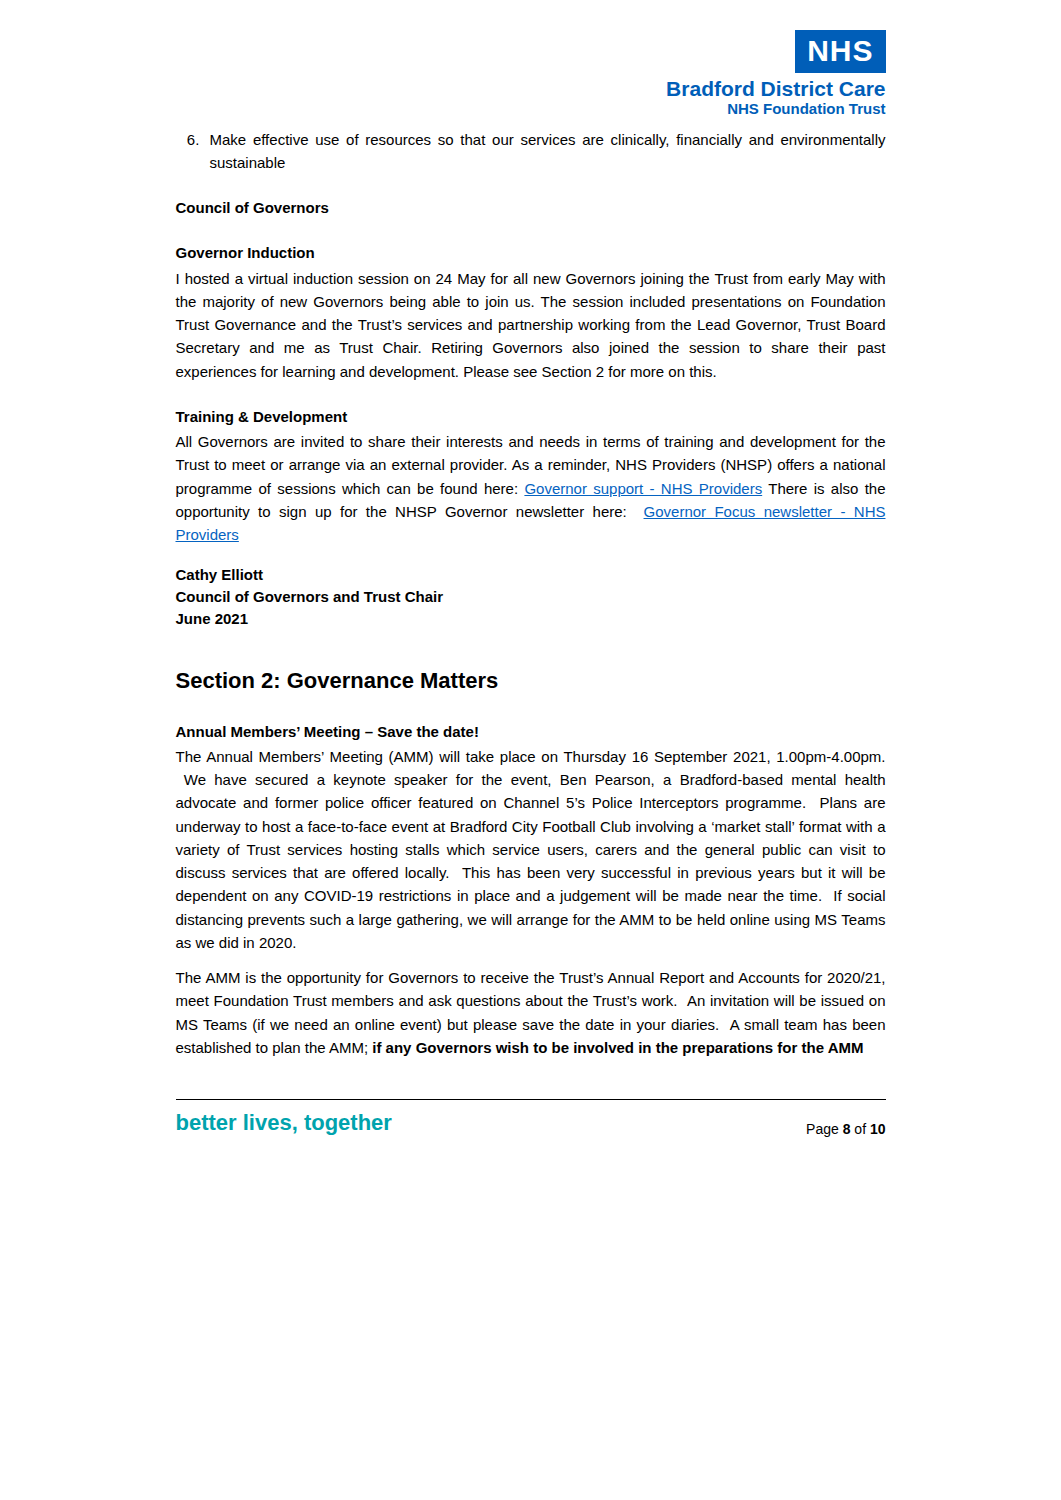NHS
Bradford District Care
NHS Foundation Trust
Make effective use of resources so that our services are clinically, financially and environmentally sustainable
Council of Governors
Governor Induction
I hosted a virtual induction session on 24 May for all new Governors joining the Trust from early May with the majority of new Governors being able to join us. The session included presentations on Foundation Trust Governance and the Trust’s services and partnership working from the Lead Governor, Trust Board Secretary and me as Trust Chair. Retiring Governors also joined the session to share their past experiences for learning and development. Please see Section 2 for more on this.
Training & Development
All Governors are invited to share their interests and needs in terms of training and development for the Trust to meet or arrange via an external provider. As a reminder, NHS Providers (NHSP) offers a national programme of sessions which can be found here: Governor support - NHS Providers There is also the opportunity to sign up for the NHSP Governor newsletter here: Governor Focus newsletter - NHS Providers
Cathy Elliott Council of Governors and Trust Chair June 2021
Section 2: Governance Matters
Annual Members’ Meeting – Save the date!
The Annual Members’ Meeting (AMM) will take place on Thursday 16 September 2021, 1.00pm-4.00pm. We have secured a keynote speaker for the event, Ben Pearson, a Bradford-based mental health advocate and former police officer featured on Channel 5’s Police Interceptors programme. Plans are underway to host a face-to-face event at Bradford City Football Club involving a ‘market stall’ format with a variety of Trust services hosting stalls which service users, carers and the general public can visit to discuss services that are offered locally. This has been very successful in previous years but it will be dependent on any COVID-19 restrictions in place and a judgement will be made near the time. If social distancing prevents such a large gathering, we will arrange for the AMM to be held online using MS Teams as we did in 2020.
The AMM is the opportunity for Governors to receive the Trust’s Annual Report and Accounts for 2020/21, meet Foundation Trust members and ask questions about the Trust’s work. An invitation will be issued on MS Teams (if we need an online event) but please save the date in your diaries. A small team has been established to plan the AMM; if any Governors wish to be involved in the preparations for the AMM
better lives, together
Page 8 of 10